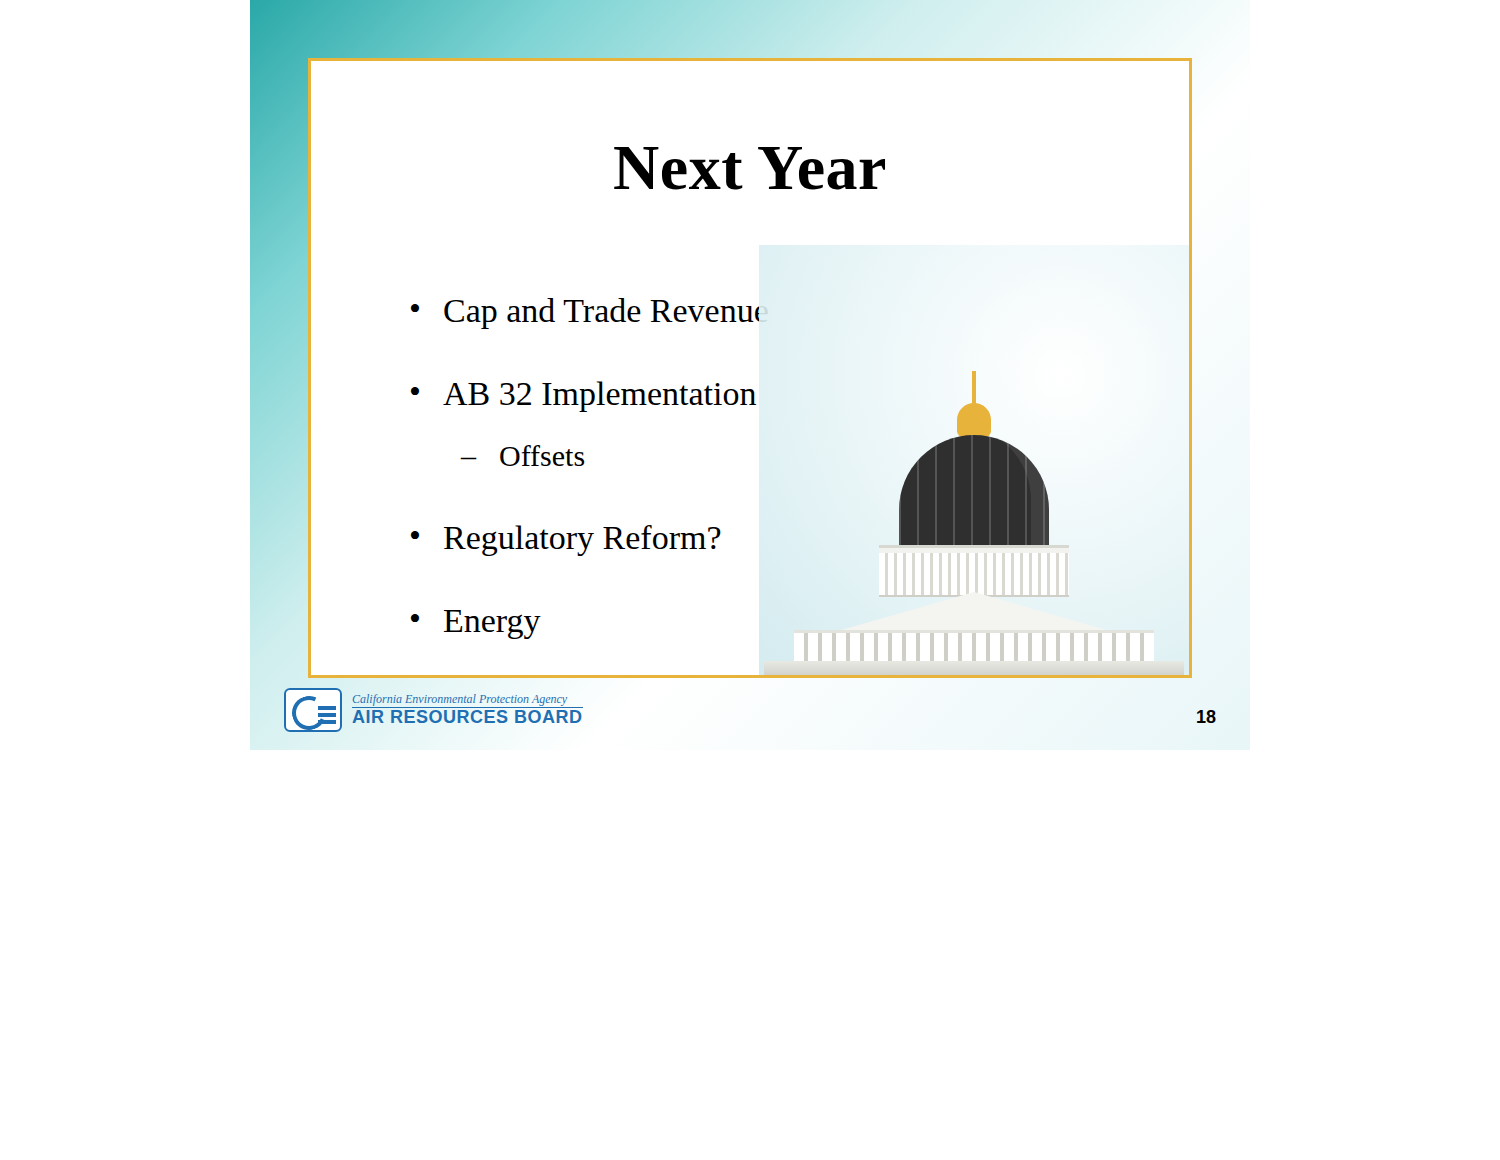Next Year
Cap and Trade Revenue
AB 32 Implementation
Offsets
Regulatory Reform?
Energy
California Environmental Protection Agency
AIR RESOURCES BOARD
18